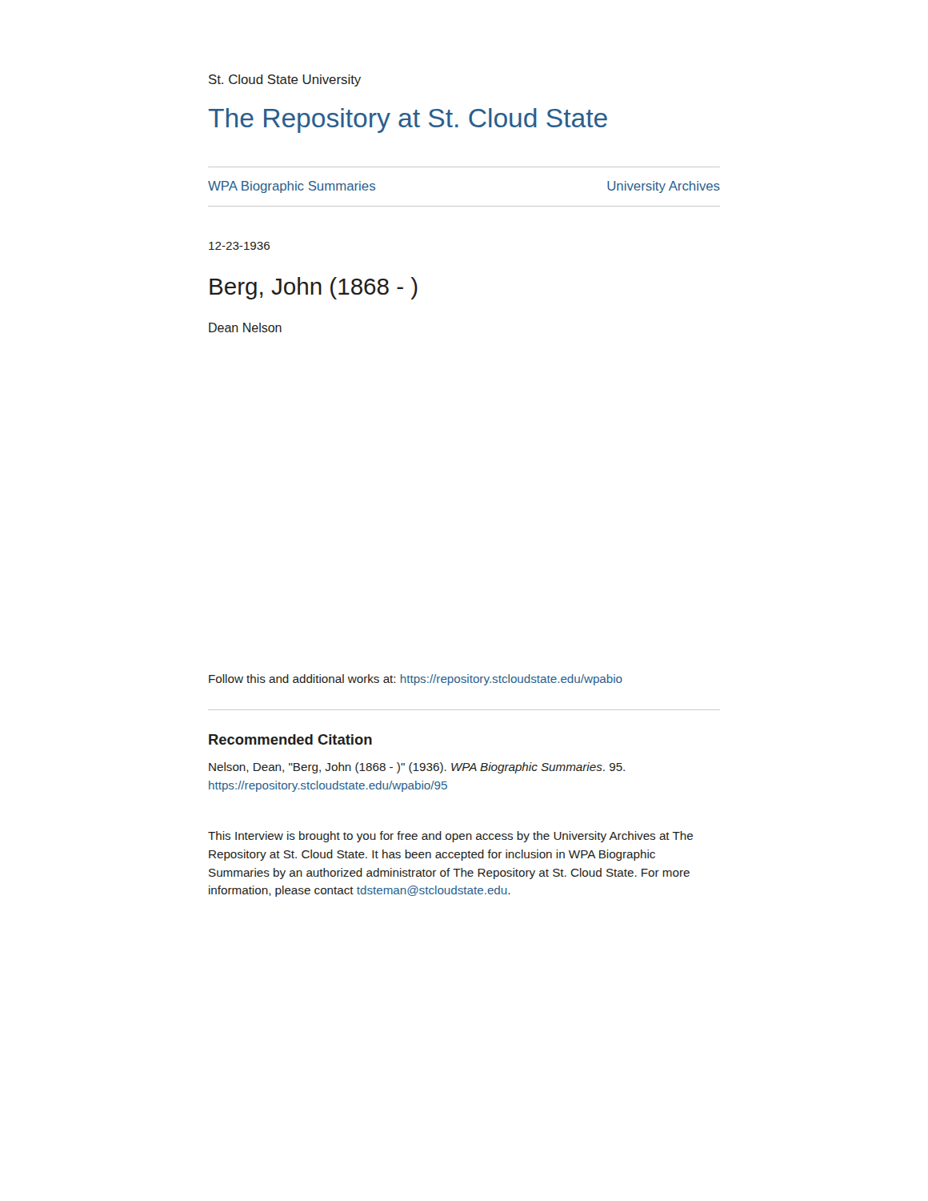St. Cloud State University
The Repository at St. Cloud State
WPA Biographic Summaries
University Archives
12-23-1936
Berg, John (1868 - )
Dean Nelson
Follow this and additional works at: https://repository.stcloudstate.edu/wpabio
Recommended Citation
Nelson, Dean, "Berg, John (1868 - )" (1936). WPA Biographic Summaries. 95.
https://repository.stcloudstate.edu/wpabio/95
This Interview is brought to you for free and open access by the University Archives at The Repository at St. Cloud State. It has been accepted for inclusion in WPA Biographic Summaries by an authorized administrator of The Repository at St. Cloud State. For more information, please contact tdsteman@stcloudstate.edu.